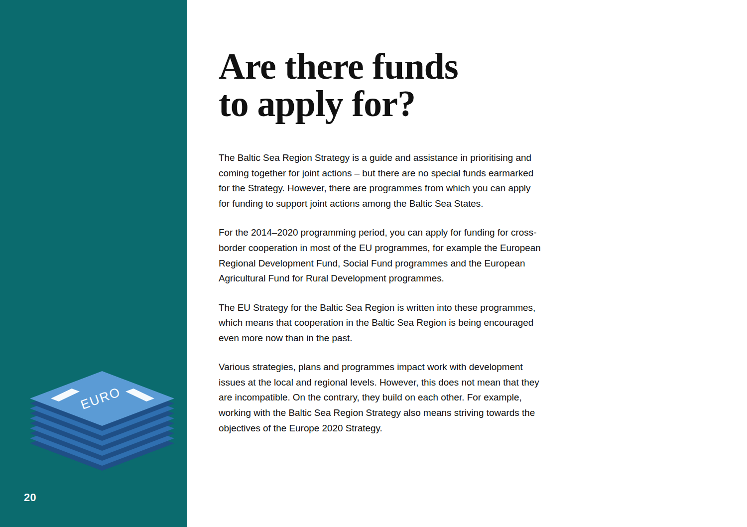EURO
20
Are there funds
to apply for?
The Baltic Sea Region Strategy is a guide and assistance in prioritising and coming together for joint actions – but there are no special funds earmarked for the Strategy. However, there are programmes from which you can apply for funding to support joint actions among the Baltic Sea States.
For the 2014–2020 programming period, you can apply for funding for cross-border cooperation in most of the EU programmes, for example the European Regional Development Fund, Social Fund programmes and the European Agricultural Fund for Rural Development programmes.
The EU Strategy for the Baltic Sea Region is written into these programmes, which means that cooperation in the Baltic Sea Region is being encouraged even more now than in the past.
Various strategies, plans and programmes impact work with development issues at the local and regional levels. However, this does not mean that they are incompatible. On the contrary, they build on each other. For example, working with the Baltic Sea Region Strategy also means striving towards the objectives of the Europe 2020 Strategy.